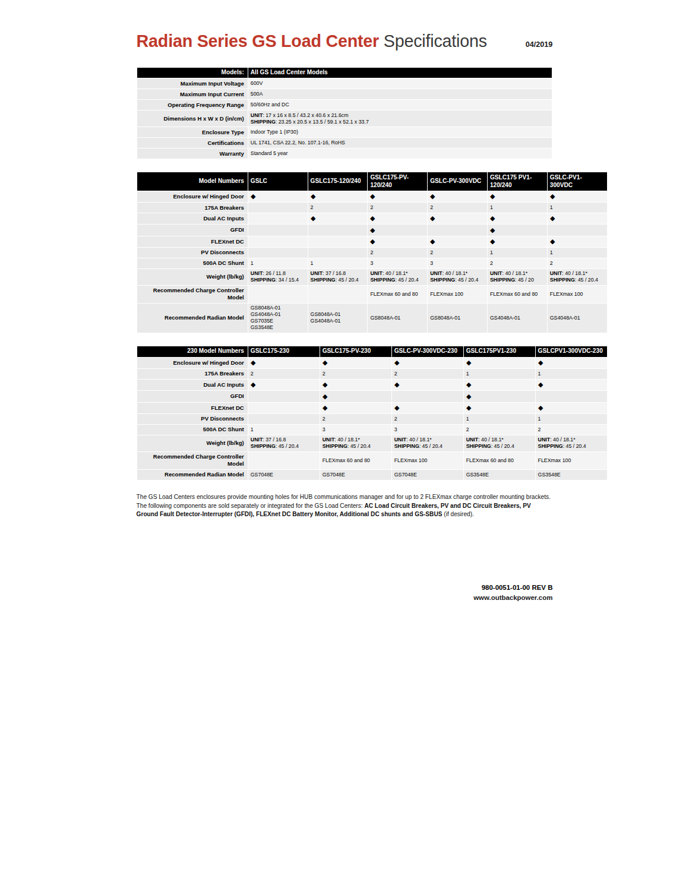Radian Series GS Load Center Specifications
04/2019
| Models: | All GS Load Center Models |
| Maximum Input Voltage | 600V |
| Maximum Input Current | 500A |
| Operating Frequency Range | 50/60Hz and DC |
| Dimensions H x W x D (in/cm) | UNIT : 17 x 16 x 8.5 / 43.2 x 40.6 x 21.6cm SHIPPING : 23.25 x 20.5 x 13.5 / 59.1 x 52.1 x 33.7 |
| Enclosure Type | Indoor Type 1 (IP30) |
| Certifications | UL 1741, CSA 22.2, No. 107.1-16, RoHS |
| Warranty | Standard 5 year |
| Model Numbers | GSLC | GSLC175-120/240 | GSLC175-PV-120/240 | GSLC-PV-300VDC | GSLC175 PV1-120/240 | GSLC-PV1-300VDC |
| Enclosure w/ Hinged Door | ◆ | ◆ | ◆ | ◆ | ◆ | ◆ |
| 175A Breakers | | 2 | 2 | 2 | 1 | 1 |
| Dual AC Inputs | | ◆ | ◆ | ◆ | ◆ | ◆ |
| GFDI | | | ◆ | | ◆ | |
| FLEXnet DC | | | ◆ | ◆ | ◆ | ◆ |
| PV Disconnects | | | 2 | 2 | 1 | 1 |
| 500A DC Shunt | 1 | 1 | 3 | 3 | 2 | 2 |
| Weight (lb/kg) | UNIT : 26 / 11.8 SHIPPING : 34 / 15.4 | UNIT : 37 / 16.8 SHIPPING : 45 / 20.4 | UNIT : 40 / 18.1* SHIPPING : 45 / 20.4 | UNIT : 40 / 18.1* SHIPPING : 45 / 20.4 | UNIT : 40 / 18.1* SHIPPING : 45 / 20 | UNIT : 40 / 18.1* SHIPPING : 45 / 20.4 |
| Recommended Charge Controller Model | | | FLEXmax 60 and 80 | FLEXmax 100 | FLEXmax 60 and 80 | FLEXmax 100 |
| Recommended Radian Model | GS8048A-01 GS4048A-01 GS7035E GS3548E | GS8048A-01 GS4048A-01 | GS8048A-01 | GS8048A-01 | GS4048A-01 | GS4048A-01 |
| 230 Model Numbers | GSLC175-230 | GSLC175-PV-230 | GSLC-PV-300VDC-230 | GSLC175PV1-230 | GSLCPV1-300VDC-230 |
| Enclosure w/ Hinged Door | ◆ | ◆ | ◆ | ◆ | ◆ |
| 175A Breakers | 2 | 2 | 2 | 1 | 1 |
| Dual AC Inputs | ◆ | ◆ | ◆ | ◆ | ◆ |
| GFDI | | ◆ | | ◆ | |
| FLEXnet DC | | ◆ | ◆ | ◆ | ◆ |
| PV Disconnects | | 2 | 2 | 1 | 1 |
| 500A DC Shunt | 1 | 3 | 3 | 2 | 2 |
| Weight (lb/kg) | UNIT : 37 / 16.8 SHIPPING : 45 / 20.4 | UNIT : 40 / 18.1* SHIPPING : 45 / 20.4 | UNIT : 40 / 18.1* SHIPPING : 45 / 20.4 | UNIT : 40 / 18.1* SHIPPING : 45 / 20.4 | UNIT : 40 / 18.1* SHIPPING : 45 / 20.4 |
| Recommended Charge Controller Model | | FLEXmax 60 and 80 | FLEXmax 100 | FLEXmax 60 and 80 | FLEXmax 100 |
| Recommended Radian Model | GS7048E | GS7048E | GS7048E | GS3548E | GS3548E |
The GS Load Centers enclosures provide mounting holes for HUB communications manager and for up to 2 FLEXmax charge controller mounting brackets. The following components are sold separately or integrated for the GS Load Centers: AC Load Circuit Breakers, PV and DC Circuit Breakers, PV Ground Fault Detector-Interrupter (GFDI), FLEXnet DC Battery Monitor, Additional DC shunts and GS-SBUS (if desired).
980-0051-01-00 REV B
www.outbackpower.com